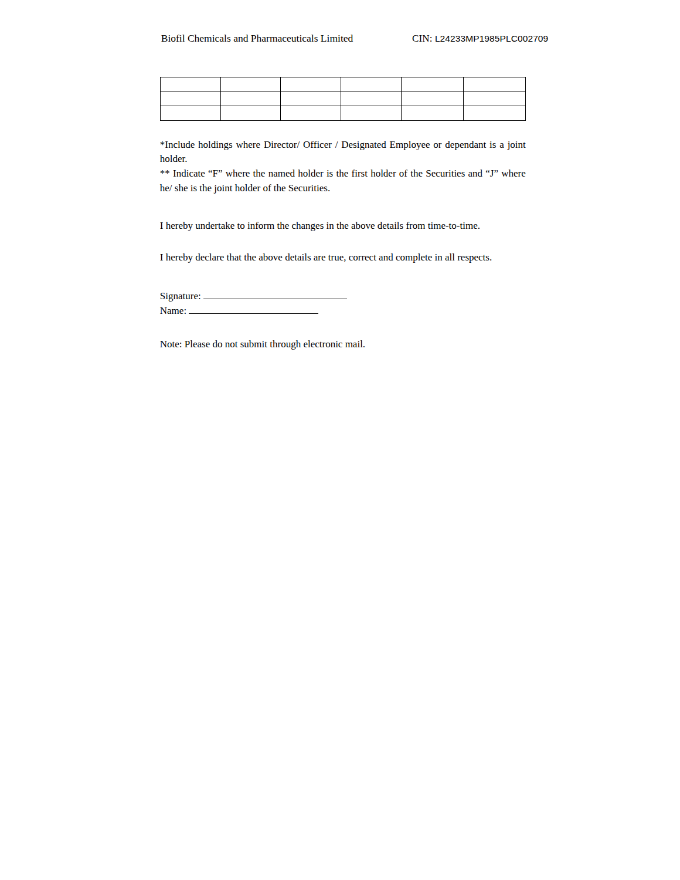Biofil Chemicals and Pharmaceuticals Limited
CIN: L24233MP1985PLC002709
*Include holdings where Director/ Officer / Designated Employee or dependant is a joint holder.
** Indicate “F” where the named holder is the first holder of the Securities and “J” where he/ she is the joint holder of the Securities.
I hereby undertake to inform the changes in the above details from time-to-time.
I hereby declare that the above details are true, correct and complete in all respects.
Signature:
Name:
Note: Please do not submit through electronic mail.